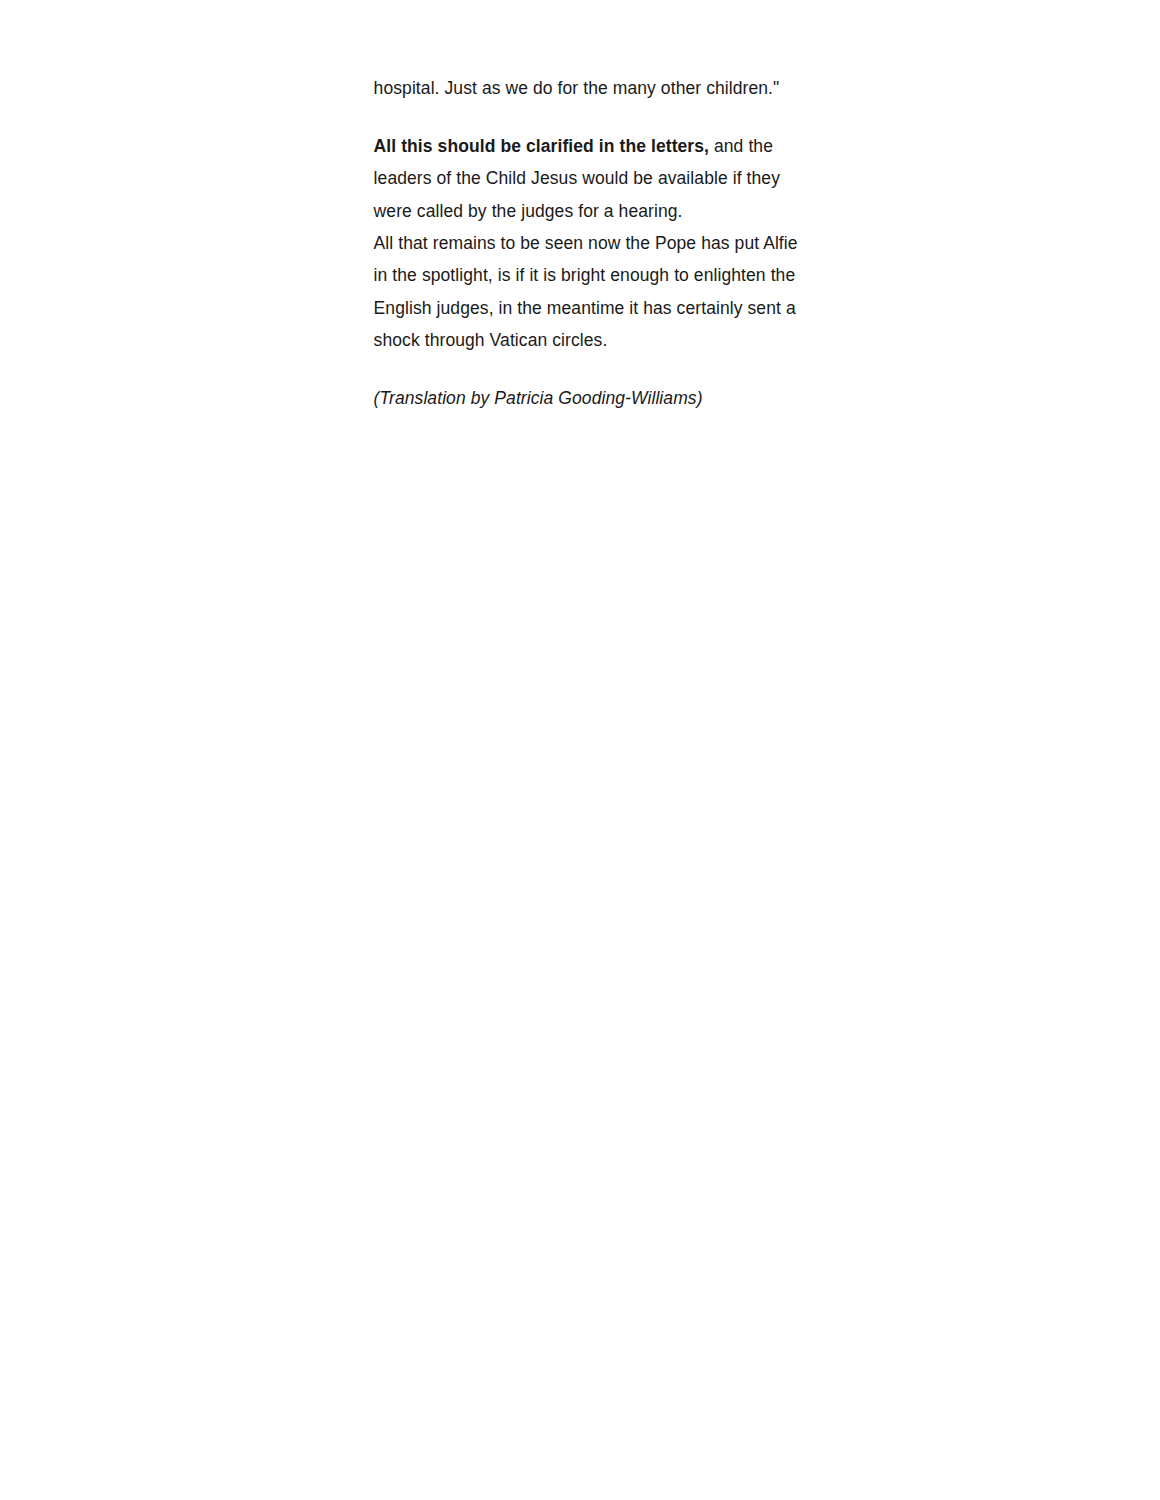hospital. Just as we do for the many other children."
All this should be clarified in the letters, and the leaders of the Child Jesus would be available if they were called by the judges for a hearing.
All that remains to be seen now the Pope has put Alfie in the spotlight, is if it is bright enough to enlighten the English judges, in the meantime it has certainly sent a shock through Vatican circles.
(Translation by Patricia Gooding-Williams)